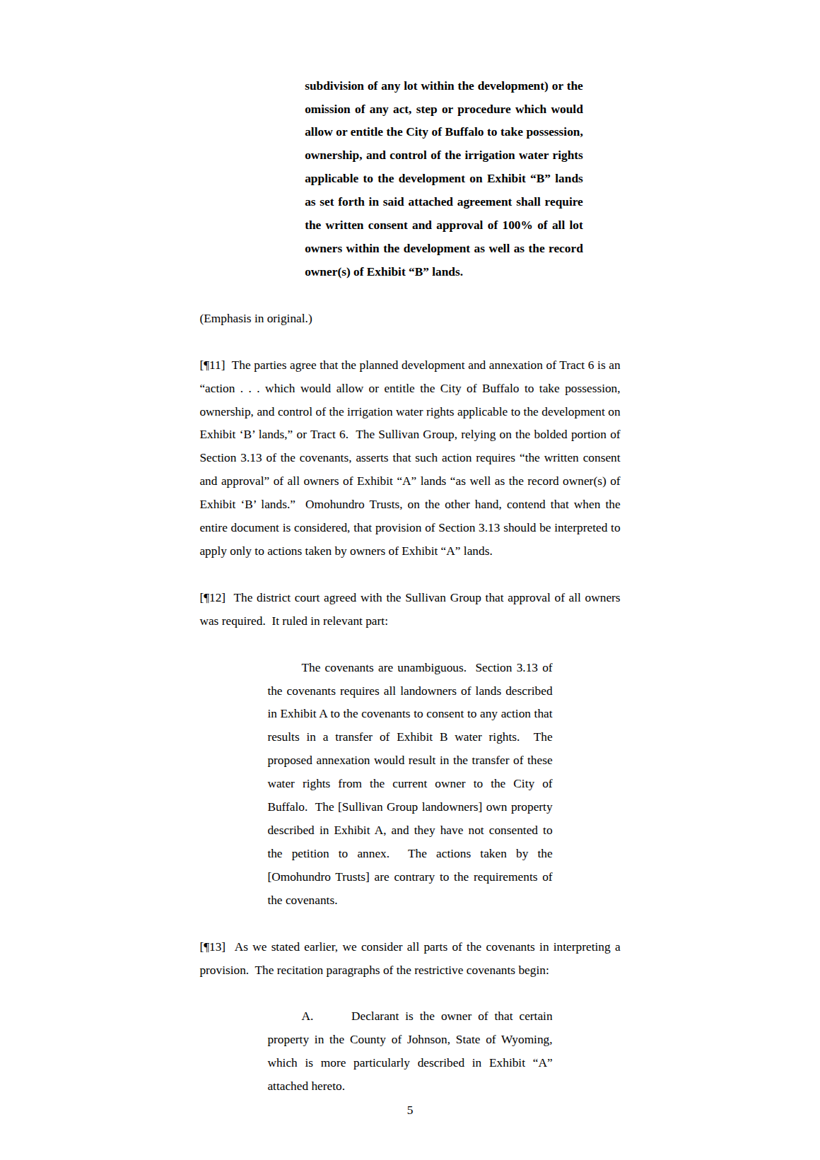subdivision of any lot within the development) or the omission of any act, step or procedure which would allow or entitle the City of Buffalo to take possession, ownership, and control of the irrigation water rights applicable to the development on Exhibit “B” lands as set forth in said attached agreement shall require the written consent and approval of 100% of all lot owners within the development as well as the record owner(s) of Exhibit “B” lands.
(Emphasis in original.)
[¶11] The parties agree that the planned development and annexation of Tract 6 is an “action . . . which would allow or entitle the City of Buffalo to take possession, ownership, and control of the irrigation water rights applicable to the development on Exhibit ‘B’ lands,” or Tract 6. The Sullivan Group, relying on the bolded portion of Section 3.13 of the covenants, asserts that such action requires “the written consent and approval” of all owners of Exhibit “A” lands “as well as the record owner(s) of Exhibit ‘B’ lands.” Omohundro Trusts, on the other hand, contend that when the entire document is considered, that provision of Section 3.13 should be interpreted to apply only to actions taken by owners of Exhibit “A” lands.
[¶12] The district court agreed with the Sullivan Group that approval of all owners was required. It ruled in relevant part:
The covenants are unambiguous. Section 3.13 of the covenants requires all landowners of lands described in Exhibit A to the covenants to consent to any action that results in a transfer of Exhibit B water rights. The proposed annexation would result in the transfer of these water rights from the current owner to the City of Buffalo. The [Sullivan Group landowners] own property described in Exhibit A, and they have not consented to the petition to annex. The actions taken by the [Omohundro Trusts] are contrary to the requirements of the covenants.
[¶13] As we stated earlier, we consider all parts of the covenants in interpreting a provision. The recitation paragraphs of the restrictive covenants begin:
A. Declarant is the owner of that certain property in the County of Johnson, State of Wyoming, which is more particularly described in Exhibit “A” attached hereto.
5